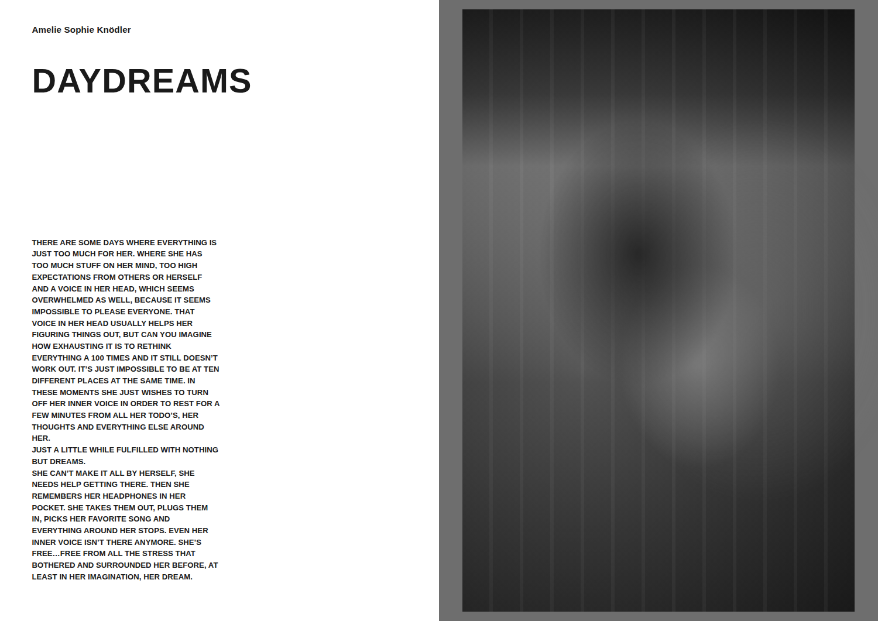Amelie Sophie Knödler
Daydreams
There are some days where everything is just too much for her. Where she has too much stuff on her mind, too high expectations from others or herself and a voice in her head, which seems overwhelmed as well, because it seems impossible to please everyone. That voice in her head usually helps her figuring things out, but can you imagine how exhausting it is to rethink everything a 100 times and it still doesn’t work out. It’s just impossible to be at ten different places at the same time. In these moments she just wishes to turn off her inner voice in order to rest for a few minutes from all her todo’s, her thoughts and everything else around her.
Just a little while fulfilled with nothing but dreams.
She can’t make it all by herself, she needs help getting there. Then she remembers her headphones in her pocket. She takes them out, plugs them in, picks her favorite song and everything around her stops. Even her inner voice isn’t there anymore. She’s free…free from all the stress that bothered and surrounded her before, at least in her imagination, her dream.
Daydreams